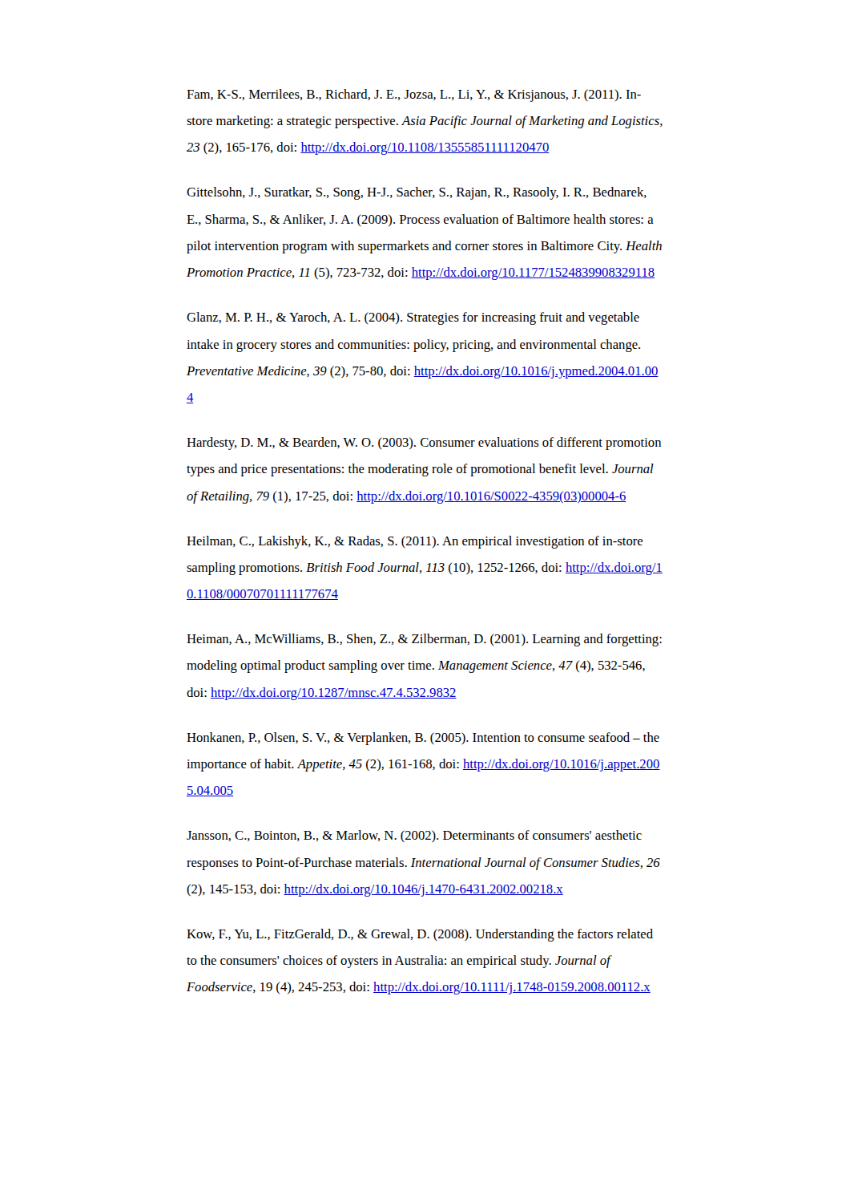Fam, K-S., Merrilees, B., Richard, J. E., Jozsa, L., Li, Y., & Krisjanous, J. (2011). In-store marketing: a strategic perspective. Asia Pacific Journal of Marketing and Logistics, 23 (2), 165-176, doi: http://dx.doi.org/10.1108/13555851111120470
Gittelsohn, J., Suratkar, S., Song, H-J., Sacher, S., Rajan, R., Rasooly, I. R., Bednarek, E., Sharma, S., & Anliker, J. A. (2009). Process evaluation of Baltimore health stores: a pilot intervention program with supermarkets and corner stores in Baltimore City. Health Promotion Practice, 11 (5), 723-732, doi: http://dx.doi.org/10.1177/1524839908329118
Glanz, M. P. H., & Yaroch, A. L. (2004). Strategies for increasing fruit and vegetable intake in grocery stores and communities: policy, pricing, and environmental change. Preventative Medicine, 39 (2), 75-80, doi: http://dx.doi.org/10.1016/j.ypmed.2004.01.004
Hardesty, D. M., & Bearden, W. O. (2003). Consumer evaluations of different promotion types and price presentations: the moderating role of promotional benefit level. Journal of Retailing, 79 (1), 17-25, doi: http://dx.doi.org/10.1016/S0022-4359(03)00004-6
Heilman, C., Lakishyk, K., & Radas, S. (2011). An empirical investigation of in-store sampling promotions. British Food Journal, 113 (10), 1252-1266, doi: http://dx.doi.org/10.1108/00070701111177674
Heiman, A., McWilliams, B., Shen, Z., & Zilberman, D. (2001). Learning and forgetting: modeling optimal product sampling over time. Management Science, 47 (4), 532-546, doi: http://dx.doi.org/10.1287/mnsc.47.4.532.9832
Honkanen, P., Olsen, S. V., & Verplanken, B. (2005). Intention to consume seafood – the importance of habit. Appetite, 45 (2), 161-168, doi: http://dx.doi.org/10.1016/j.appet.2005.04.005
Jansson, C., Bointon, B., & Marlow, N. (2002). Determinants of consumers' aesthetic responses to Point-of-Purchase materials. International Journal of Consumer Studies, 26 (2), 145-153, doi: http://dx.doi.org/10.1046/j.1470-6431.2002.00218.x
Kow, F., Yu, L., FitzGerald, D., & Grewal, D. (2008). Understanding the factors related to the consumers' choices of oysters in Australia: an empirical study. Journal of Foodservice, 19 (4), 245-253, doi: http://dx.doi.org/10.1111/j.1748-0159.2008.00112.x